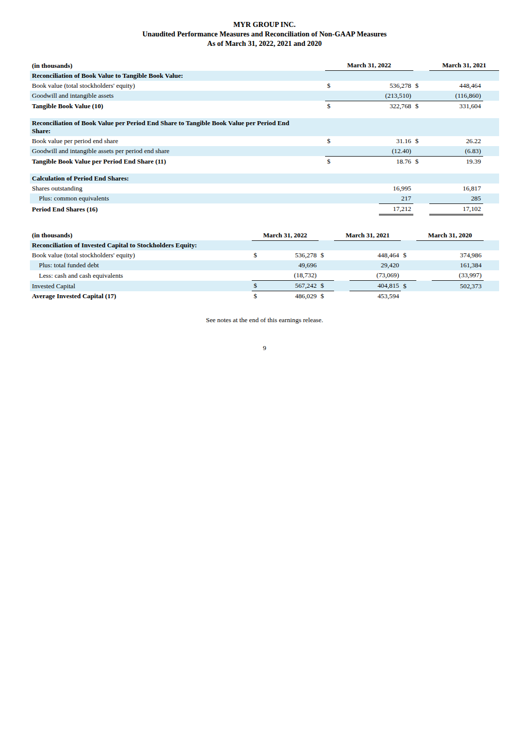MYR GROUP INC.
Unaudited Performance Measures and Reconciliation of Non-GAAP Measures
As of March 31, 2022, 2021 and 2020
| (in thousands) | | March 31, 2022 | | March 31, 2021 |
| Reconciliation of Book Value to Tangible Book Value: | | | | | | |
| Book value (total stockholders' equity) | | $ | 536,278 | $ | 448,464 | |
| Goodwill and intangible assets | | | (213,510) | | (116,860) | |
| Tangible Book Value (10) | | $ | 322,768 | $ | 331,604 | |
| Reconciliation of Book Value per Period End Share to Tangible Book Value per Period End Share: | | | | | | |
| Book value per period end share | | $ | 31.16 | $ | 26.22 | |
| Goodwill and intangible assets per period end share | | | (12.40) | | (6.83) | |
| Tangible Book Value per Period End Share (11) | | $ | 18.76 | $ | 19.39 | |
| Calculation of Period End Shares: | | | | | | |
| Shares outstanding | | | 16,995 | | 16,817 | |
| Plus: common equivalents | | | 217 | | 285 | |
| Period End Shares (16) | | | 17,212 | | 17,102 | |
| (in thousands) | | March 31, 2022 | | March 31, 2021 | | March 31, 2020 | |
| Reconciliation of Invested Capital to Stockholders Equity: | | | | | | | | | | |
| Book value (total stockholders' equity) | | $ | 536,278 | $ | | 448,464 | $ | | 374,986 | |
| Plus: total funded debt | | | 49,696 | | | 29,420 | | | 161,384 | |
| Less: cash and cash equivalents | | | (18,732) | | | (73,069) | | | (33,997) | |
| Invested Capital | | $ | 567,242 | $ | | 404,815 | $ | | 502,373 | |
| Average Invested Capital (17) | | $ | 486,029 | $ | | 453,594 | | | | |
See notes at the end of this earnings release.
9